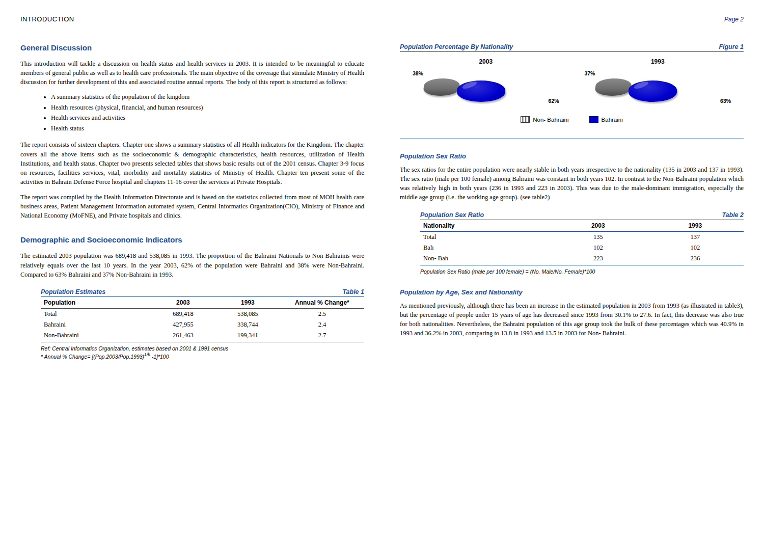INTRODUCTION
Page 2
General Discussion
This introduction will tackle a discussion on health status and health services in 2003. It is intended to be meaningful to educate members of general public as well as to health care professionals. The main objective of the coverage that stimulate Ministry of Health discussion for further development of this and associated routine annual reports. The body of this report is structured as follows:
A summary statistics of the population of the kingdom
Health resources (physical, financial, and human resources)
Health services and activities
Health status
The report consists of sixteen chapters. Chapter one shows a summary statistics of all Health indicators for the Kingdom. The chapter covers all the above items such as the socioeconomic & demographic characteristics, health resources, utilization of Health Institutions, and health status. Chapter two presents selected tables that shows basic results out of the 2001 census. Chapter 3-9 focus on resources, facilities services, vital, morbidity and mortality statistics of Ministry of Health. Chapter ten present some of the activities in Bahrain Defense Force hospital and chapters 11-16 cover the services at Private Hospitals.
The report was compiled by the Health Information Directorate and is based on the statistics collected from most of MOH health care business areas, Patient Management Information automated system, Central Informatics Organization(CIO), Ministry of Finance and National Economy (MoFNE), and Private hospitals and clinics.
Demographic and Socioeconomic Indicators
The estimated 2003 population was 689,418 and 538,085 in 1993. The proportion of the Bahraini Nationals to Non-Bahrainis were relatively equals over the last 10 years. In the year 2003, 62% of the population were Bahraini and 38% were Non-Bahraini. Compared to 63% Bahraini and 37% Non-Bahraini in 1993.
Population Estimates Table 1
| Population | 2003 | 1993 | Annual % Change* |
| --- | --- | --- | --- |
| Total | 689,418 | 538,085 | 2.5 |
| Bahraini | 427,955 | 338,744 | 2.4 |
| Non-Bahraini | 261,463 | 199,341 | 2.7 |
Ref: Central Informatics Organization, estimates based on 2001 & 1991 census
* Annual % Change= [(Pop.2003/Pop.1993)1/k -1]*100
Population Percentage By Nationality Figure 1
2003 1993
38%
62%
37%
63%
Non- Bahraini
Bahraini
Population Sex Ratio
The sex ratios for the entire population were nearly stable in both years irrespective to the nationality (135 in 2003 and 137 in 1993). The sex ratio (male per 100 female) among Bahraini was constant in both years 102. In contrast to the Non-Bahraini population which was relatively high in both years (236 in 1993 and 223 in 2003). This was due to the male-dominant immigration, especially the middle age group (i.e. the working age group). (see table2)
Population Sex Ratio Table 2
| Nationality | 2003 | 1993 |
| --- | --- | --- |
| Total | 135 | 137 |
| Bah | 102 | 102 |
| Non- Bah | 223 | 236 |
Population Sex Ratio (male per 100 female) = (No. Male/No. Female)*100
Population by Age, Sex and Nationality
As mentioned previously, although there has been an increase in the estimated population in 2003 from 1993 (as illustrated in table3), but the percentage of people under 15 years of age has decreased since 1993 from 30.1% to 27.6. In fact, this decrease was also true for both nationalities. Nevertheless, the Bahraini population of this age group took the bulk of these percentages which was 40.9% in 1993 and 36.2% in 2003, comparing to 13.8 in 1993 and 13.5 in 2003 for Non- Bahraini.